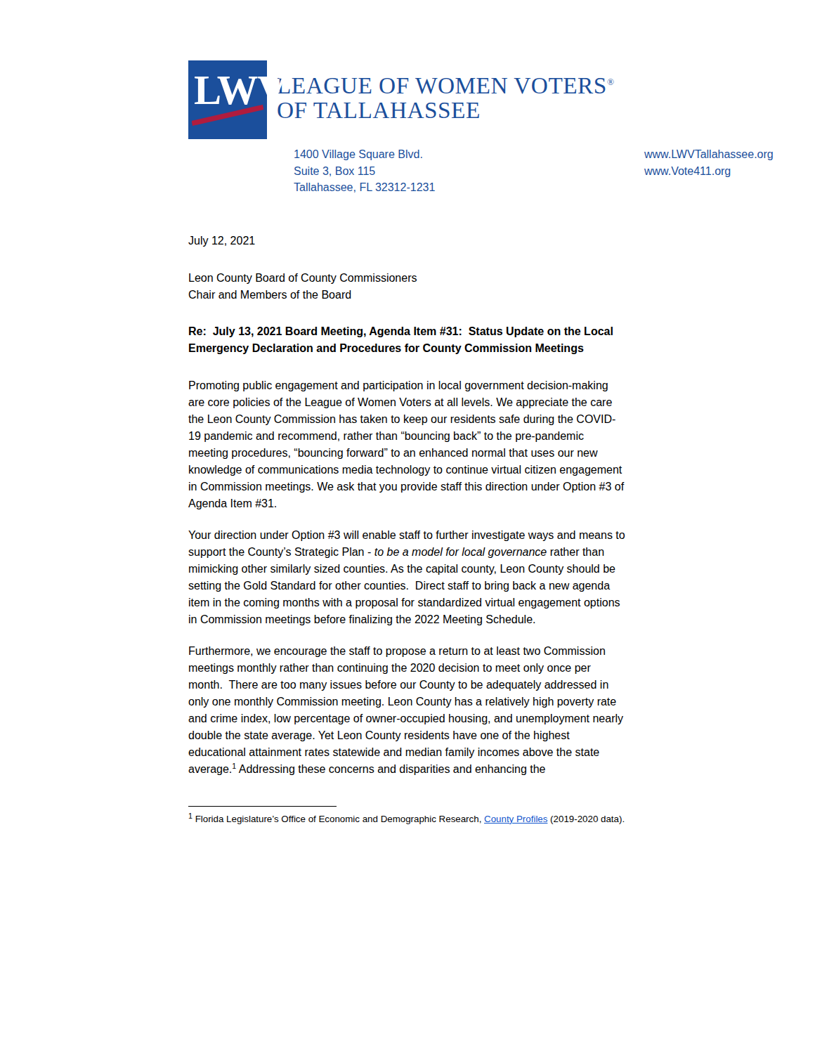LWV
LEAGUE OF WOMEN VOTERS®
OF TALLAHASSEE
1400 Village Square Blvd.
Suite 3, Box 115
Tallahassee, FL 32312-1231
www.LWVTallahassee.org
www.Vote411.org
July 12, 2021
Leon County Board of County Commissioners
Chair and Members of the Board
Re: July 13, 2021 Board Meeting, Agenda Item #31: Status Update on the Local Emergency Declaration and Procedures for County Commission Meetings
Promoting public engagement and participation in local government decision-making are core policies of the League of Women Voters at all levels. We appreciate the care the Leon County Commission has taken to keep our residents safe during the COVID-19 pandemic and recommend, rather than “bouncing back” to the pre-pandemic meeting procedures, “bouncing forward” to an enhanced normal that uses our new knowledge of communications media technology to continue virtual citizen engagement in Commission meetings. We ask that you provide staff this direction under Option #3 of Agenda Item #31.
Your direction under Option #3 will enable staff to further investigate ways and means to support the County’s Strategic Plan - to be a model for local governance rather than mimicking other similarly sized counties. As the capital county, Leon County should be setting the Gold Standard for other counties. Direct staff to bring back a new agenda item in the coming months with a proposal for standardized virtual engagement options in Commission meetings before finalizing the 2022 Meeting Schedule.
Furthermore, we encourage the staff to propose a return to at least two Commission meetings monthly rather than continuing the 2020 decision to meet only once per month. There are too many issues before our County to be adequately addressed in only one monthly Commission meeting. Leon County has a relatively high poverty rate and crime index, low percentage of owner-occupied housing, and unemployment nearly double the state average. Yet Leon County residents have one of the highest educational attainment rates statewide and median family incomes above the state average.1 Addressing these concerns and disparities and enhancing the
1 Florida Legislature’s Office of Economic and Demographic Research, County Profiles (2019-2020 data).